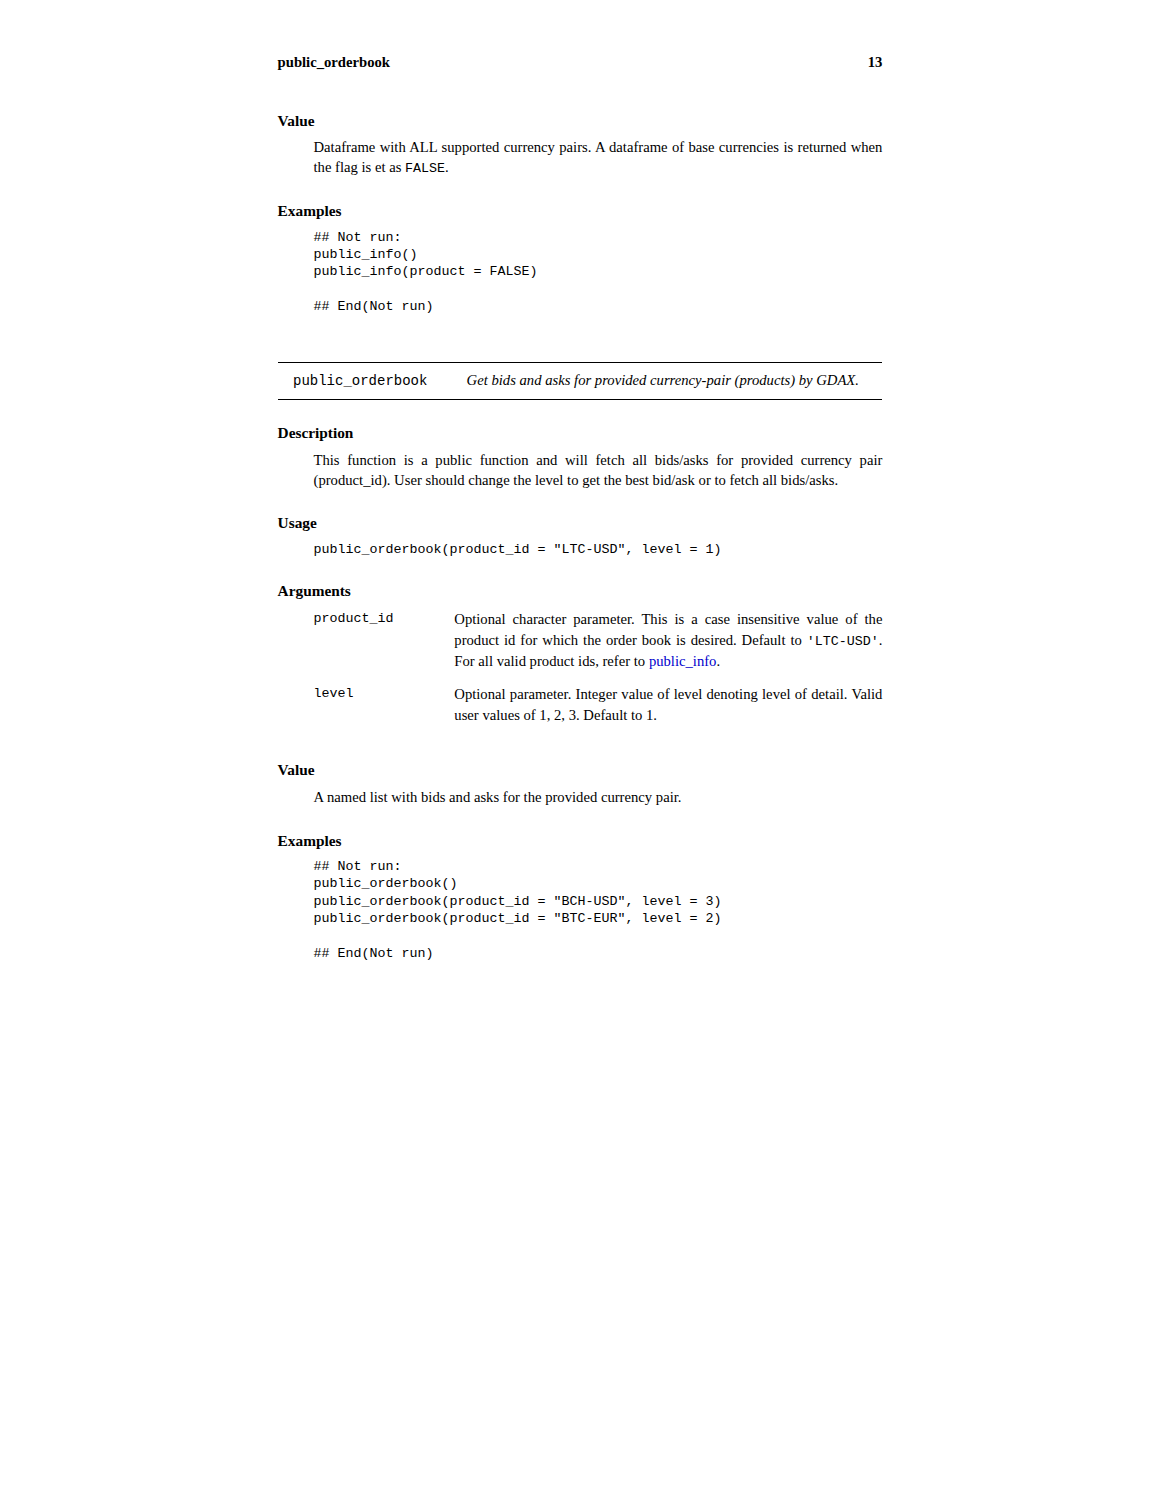public_orderbook 13
Value
Dataframe with ALL supported currency pairs. A dataframe of base currencies is returned when the flag is et as FALSE.
Examples
## Not run:
public_info()
public_info(product = FALSE)

## End(Not run)
public_orderbook
Get bids and asks for provided currency-pair (products) by GDAX.
Description
This function is a public function and will fetch all bids/asks for provided currency pair (product_id). User should change the level to get the best bid/ask or to fetch all bids/asks.
Usage
public_orderbook(product_id = "LTC-USD", level = 1)
Arguments
product_id
Optional character parameter. This is a case insensitive value of the product id for which the order book is desired. Default to 'LTC-USD'. For all valid product ids, refer to public_info.
level
Optional parameter. Integer value of level denoting level of detail. Valid user values of 1, 2, 3. Default to 1.
Value
A named list with bids and asks for the provided currency pair.
Examples
## Not run:
public_orderbook()
public_orderbook(product_id = "BCH-USD", level = 3)
public_orderbook(product_id = "BTC-EUR", level = 2)

## End(Not run)